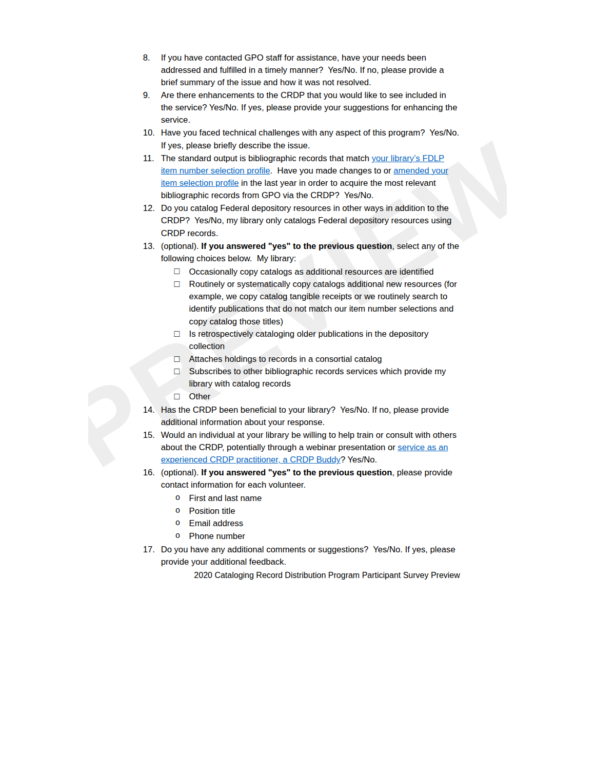PREVIEW
8. If you have contacted GPO staff for assistance, have your needs been addressed and fulfilled in a timely manner? Yes/No. If no, please provide a brief summary of the issue and how it was not resolved.
9. Are there enhancements to the CRDP that you would like to see included in the service? Yes/No. If yes, please provide your suggestions for enhancing the service.
10. Have you faced technical challenges with any aspect of this program? Yes/No. If yes, please briefly describe the issue.
11. The standard output is bibliographic records that match your library’s FDLP item number selection profile. Have you made changes to or amended your item selection profile in the last year in order to acquire the most relevant bibliographic records from GPO via the CRDP? Yes/No.
12. Do you catalog Federal depository resources in other ways in addition to the CRDP? Yes/No, my library only catalogs Federal depository resources using CRDP records.
13. (optional). If you answered "yes" to the previous question, select any of the following choices below. My library:
Occasionally copy catalogs as additional resources are identified
Routinely or systematically copy catalogs additional new resources (for example, we copy catalog tangible receipts or we routinely search to identify publications that do not match our item number selections and copy catalog those titles)
Is retrospectively cataloging older publications in the depository collection
Attaches holdings to records in a consortial catalog
Subscribes to other bibliographic records services which provide my library with catalog records
Other
14. Has the CRDP been beneficial to your library? Yes/No. If no, please provide additional information about your response.
15. Would an individual at your library be willing to help train or consult with others about the CRDP, potentially through a webinar presentation or service as an experienced CRDP practitioner, a CRDP Buddy? Yes/No.
16. (optional). If you answered "yes" to the previous question, please provide contact information for each volunteer.
First and last name
Position title
Email address
Phone number
17. Do you have any additional comments or suggestions? Yes/No. If yes, please provide your additional feedback.
2020 Cataloging Record Distribution Program Participant Survey Preview